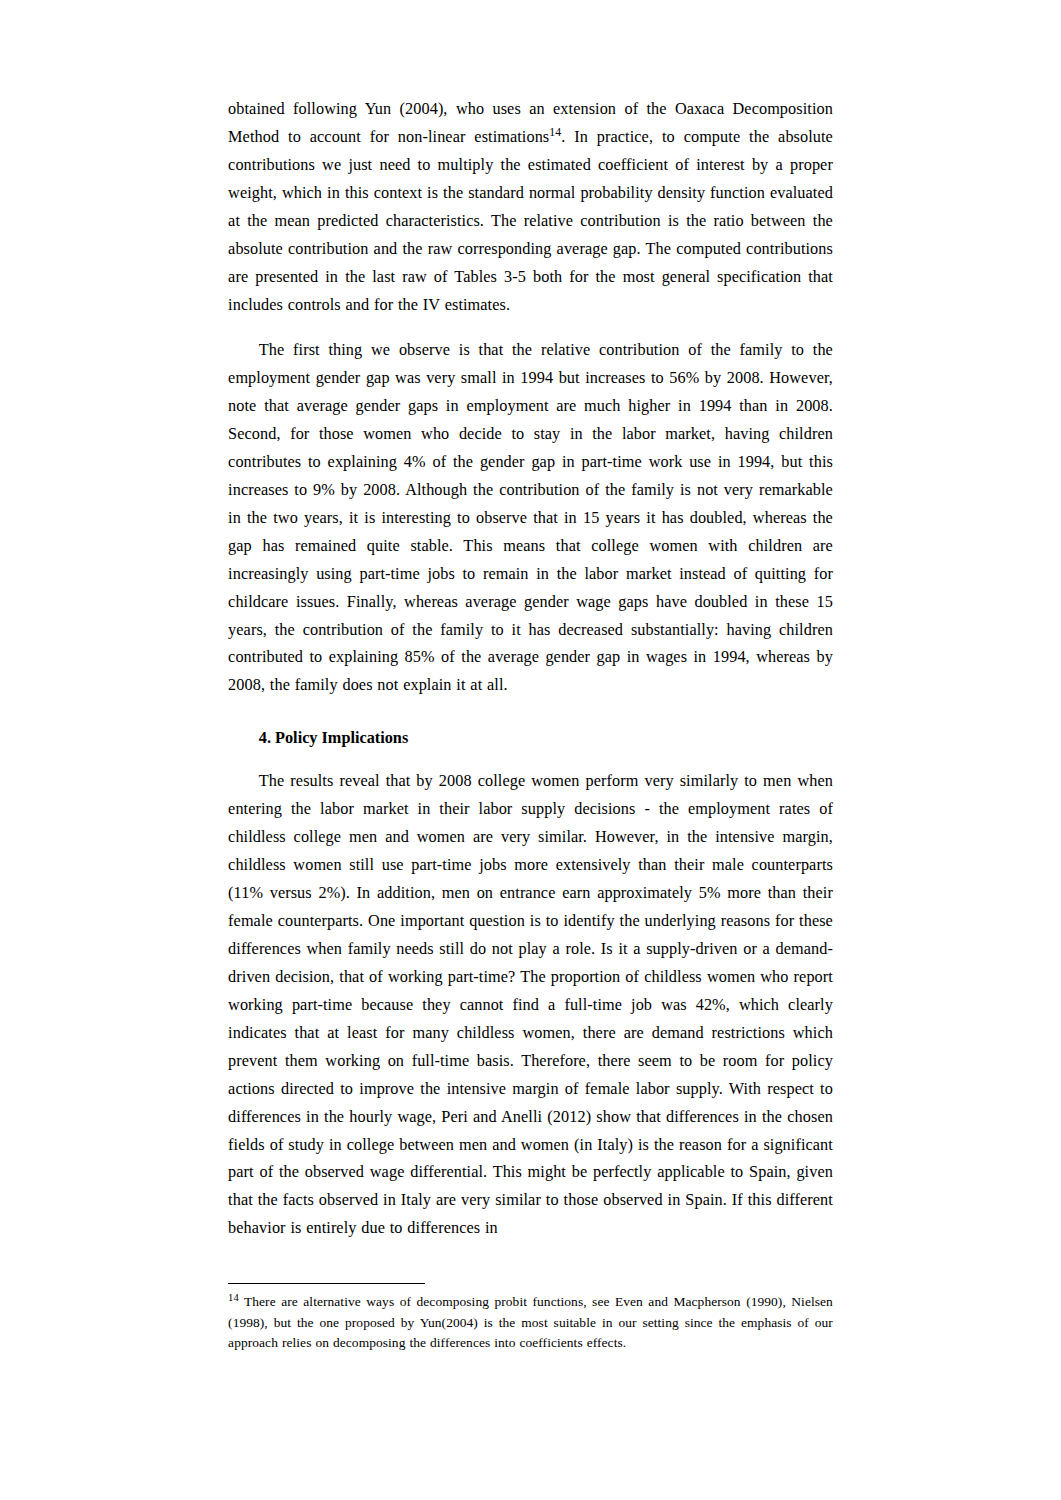obtained following Yun (2004), who uses an extension of the Oaxaca Decomposition Method to account for non-linear estimations14. In practice, to compute the absolute contributions we just need to multiply the estimated coefficient of interest by a proper weight, which in this context is the standard normal probability density function evaluated at the mean predicted characteristics. The relative contribution is the ratio between the absolute contribution and the raw corresponding average gap. The computed contributions are presented in the last raw of Tables 3-5 both for the most general specification that includes controls and for the IV estimates.
The first thing we observe is that the relative contribution of the family to the employment gender gap was very small in 1994 but increases to 56% by 2008. However, note that average gender gaps in employment are much higher in 1994 than in 2008. Second, for those women who decide to stay in the labor market, having children contributes to explaining 4% of the gender gap in part-time work use in 1994, but this increases to 9% by 2008. Although the contribution of the family is not very remarkable in the two years, it is interesting to observe that in 15 years it has doubled, whereas the gap has remained quite stable. This means that college women with children are increasingly using part-time jobs to remain in the labor market instead of quitting for childcare issues. Finally, whereas average gender wage gaps have doubled in these 15 years, the contribution of the family to it has decreased substantially: having children contributed to explaining 85% of the average gender gap in wages in 1994, whereas by 2008, the family does not explain it at all.
4. Policy Implications
The results reveal that by 2008 college women perform very similarly to men when entering the labor market in their labor supply decisions - the employment rates of childless college men and women are very similar. However, in the intensive margin, childless women still use part-time jobs more extensively than their male counterparts (11% versus 2%). In addition, men on entrance earn approximately 5% more than their female counterparts. One important question is to identify the underlying reasons for these differences when family needs still do not play a role. Is it a supply-driven or a demand-driven decision, that of working part-time? The proportion of childless women who report working part-time because they cannot find a full-time job was 42%, which clearly indicates that at least for many childless women, there are demand restrictions which prevent them working on full-time basis. Therefore, there seem to be room for policy actions directed to improve the intensive margin of female labor supply. With respect to differences in the hourly wage, Peri and Anelli (2012) show that differences in the chosen fields of study in college between men and women (in Italy) is the reason for a significant part of the observed wage differential. This might be perfectly applicable to Spain, given that the facts observed in Italy are very similar to those observed in Spain. If this different behavior is entirely due to differences in
14 There are alternative ways of decomposing probit functions, see Even and Macpherson (1990), Nielsen (1998), but the one proposed by Yun(2004) is the most suitable in our setting since the emphasis of our approach relies on decomposing the differences into coefficients effects.